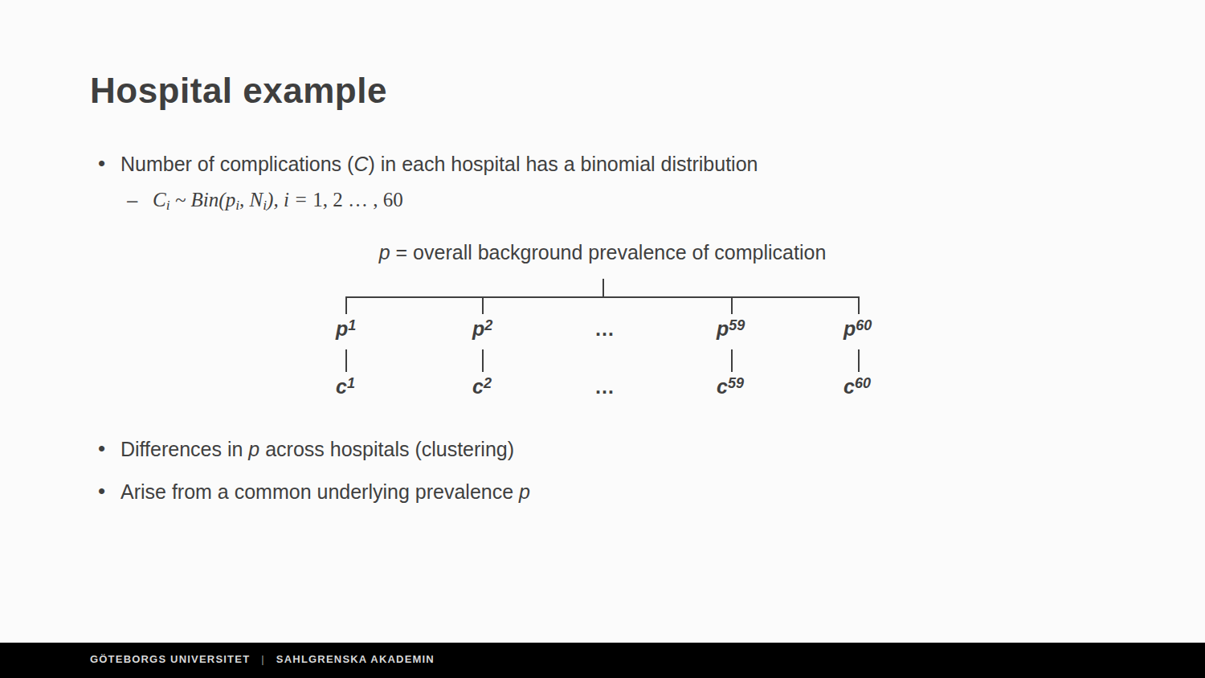Hospital example
Number of complications (C) in each hospital has a binomial distribution
Ci ~ Bin(pi, Ni), i = 1, 2 … , 60
p = overall background prevalence of complication
p1 p2 … p59 p60
c1 c2 … c59 c60
Differences in p across hospitals (clustering)
Arise from a common underlying prevalence p
GÖTEBORGS UNIVERSITET|SAHLGRENSKA AKADEMIN